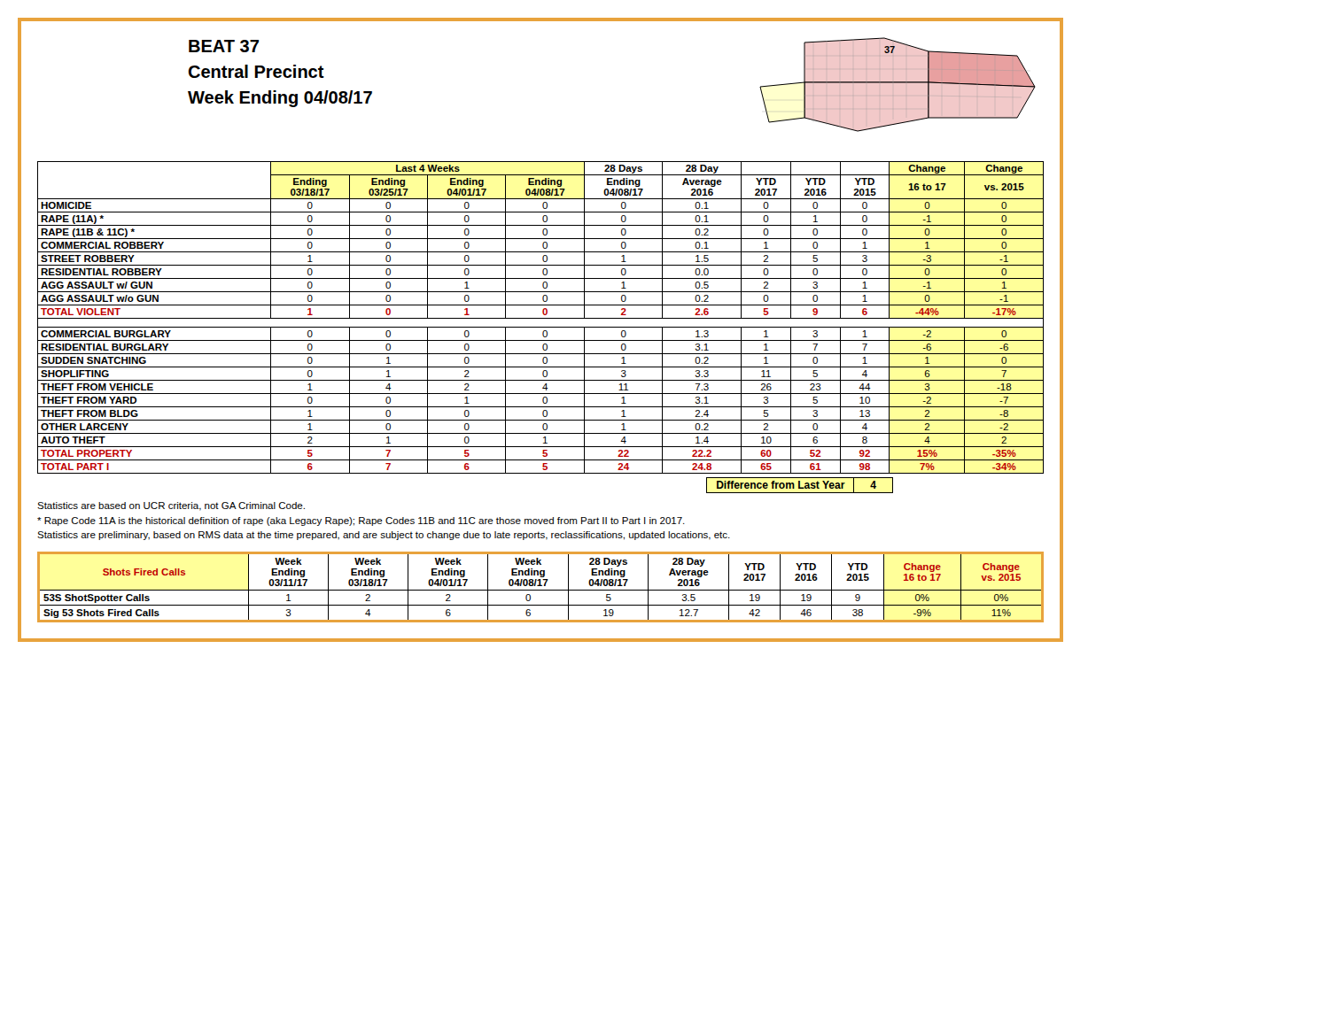BEAT 37
Central Precinct
Week Ending 04/08/17
37
| | Last 4 Weeks | 28 Days | 28 Day | | | | Change | Change |
| --- | --- | --- | --- | --- | --- | --- | --- | --- |
| Ending 03/18/17 | Ending 03/25/17 | Ending 04/01/17 | Ending 04/08/17 | Ending 04/08/17 | Average 2016 | YTD 2017 | YTD 2016 | YTD 2015 | 16 to 17 | vs. 2015 |
| HOMICIDE | 0 | 0 | 0 | 0 | 0 | 0.1 | 0 | 0 | 0 | 0 | 0 |
| RAPE (11A) * | 0 | 0 | 0 | 0 | 0 | 0.1 | 0 | 1 | 0 | -1 | 0 |
| RAPE (11B & 11C) * | 0 | 0 | 0 | 0 | 0 | 0.2 | 0 | 0 | 0 | 0 | 0 |
| COMMERCIAL ROBBERY | 0 | 0 | 0 | 0 | 0 | 0.1 | 1 | 0 | 1 | 1 | 0 |
| STREET ROBBERY | 1 | 0 | 0 | 0 | 1 | 1.5 | 2 | 5 | 3 | -3 | -1 |
| RESIDENTIAL ROBBERY | 0 | 0 | 0 | 0 | 0 | 0.0 | 0 | 0 | 0 | 0 | 0 |
| AGG ASSAULT w/ GUN | 0 | 0 | 1 | 0 | 1 | 0.5 | 2 | 3 | 1 | -1 | 1 |
| AGG ASSAULT w/o GUN | 0 | 0 | 0 | 0 | 0 | 0.2 | 0 | 0 | 1 | 0 | -1 |
| TOTAL VIOLENT | 1 | 0 | 1 | 0 | 2 | 2.6 | 5 | 9 | 6 | -44% | -17% |
| COMMERCIAL BURGLARY | 0 | 0 | 0 | 0 | 0 | 1.3 | 1 | 3 | 1 | -2 | 0 |
| RESIDENTIAL BURGLARY | 0 | 0 | 0 | 0 | 0 | 3.1 | 1 | 7 | 7 | -6 | -6 |
| SUDDEN SNATCHING | 0 | 1 | 0 | 0 | 1 | 0.2 | 1 | 0 | 1 | 1 | 0 |
| SHOPLIFTING | 0 | 1 | 2 | 0 | 3 | 3.3 | 11 | 5 | 4 | 6 | 7 |
| THEFT FROM VEHICLE | 1 | 4 | 2 | 4 | 11 | 7.3 | 26 | 23 | 44 | 3 | -18 |
| THEFT FROM YARD | 0 | 0 | 1 | 0 | 1 | 3.1 | 3 | 5 | 10 | -2 | -7 |
| THEFT FROM BLDG | 1 | 0 | 0 | 0 | 1 | 2.4 | 5 | 3 | 13 | 2 | -8 |
| OTHER LARCENY | 1 | 0 | 0 | 0 | 1 | 0.2 | 2 | 0 | 4 | 2 | -2 |
| AUTO THEFT | 2 | 1 | 0 | 1 | 4 | 1.4 | 10 | 6 | 8 | 4 | 2 |
| TOTAL PROPERTY | 5 | 7 | 5 | 5 | 22 | 22.2 | 60 | 52 | 92 | 15% | -35% |
| TOTAL PART I | 6 | 7 | 6 | 5 | 24 | 24.8 | 65 | 61 | 98 | 7% | -34% |
Difference from Last Year
4
Statistics are based on UCR criteria, not GA Criminal Code.
* Rape Code 11A is the historical definition of rape (aka Legacy Rape); Rape Codes 11B and 11C are those moved from Part II to Part I in 2017.
Statistics are preliminary, based on RMS data at the time prepared, and are subject to change due to late reports, reclassifications, updated locations, etc.
| Shots Fired Calls | Week Ending 03/11/17 | Week Ending 03/18/17 | Week Ending 04/01/17 | Week Ending 04/08/17 | 28 Days Ending 04/08/17 | 28 Day Average 2016 | YTD 2017 | YTD 2016 | YTD 2015 | Change 16 to 17 | Change vs. 2015 |
| --- | --- | --- | --- | --- | --- | --- | --- | --- | --- | --- | --- |
| 53S ShotSpotter Calls | 1 | 2 | 2 | 0 | 5 | 3.5 | 19 | 19 | 9 | 0% | 0% |
| Sig 53 Shots Fired Calls | 3 | 4 | 6 | 6 | 19 | 12.7 | 42 | 46 | 38 | -9% | 11% |